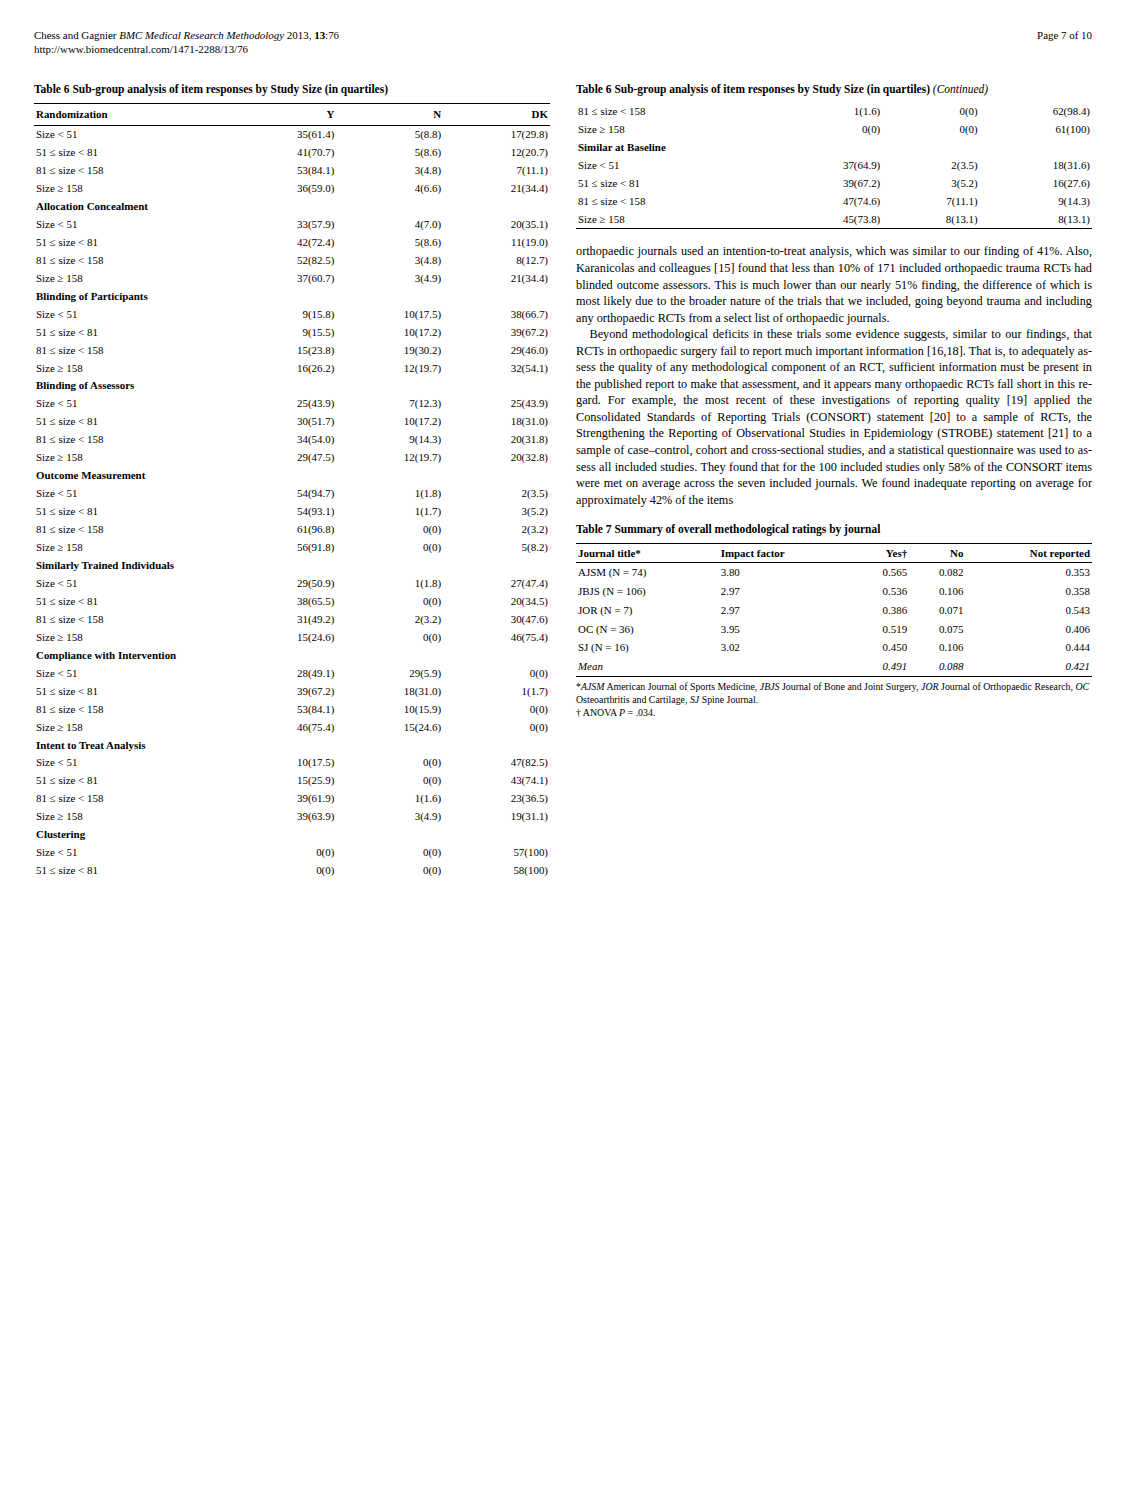Chess and Gagnier BMC Medical Research Methodology 2013, 13:76
http://www.biomedcentral.com/1471-2288/13/76
Page 7 of 10
Table 6 Sub-group analysis of item responses by Study Size (in quartiles)
| Randomization | Y | N | DK |
| --- | --- | --- | --- |
| Size < 51 | 35(61.4) | 5(8.8) | 17(29.8) |
| 51 ≤ size < 81 | 41(70.7) | 5(8.6) | 12(20.7) |
| 81 ≤ size < 158 | 53(84.1) | 3(4.8) | 7(11.1) |
| Size ≥ 158 | 36(59.0) | 4(6.6) | 21(34.4) |
| Allocation Concealment |
| Size < 51 | 33(57.9) | 4(7.0) | 20(35.1) |
| 51 ≤ size < 81 | 42(72.4) | 5(8.6) | 11(19.0) |
| 81 ≤ size < 158 | 52(82.5) | 3(4.8) | 8(12.7) |
| Size ≥ 158 | 37(60.7) | 3(4.9) | 21(34.4) |
| Blinding of Participants |
| Size < 51 | 9(15.8) | 10(17.5) | 38(66.7) |
| 51 ≤ size < 81 | 9(15.5) | 10(17.2) | 39(67.2) |
| 81 ≤ size < 158 | 15(23.8) | 19(30.2) | 29(46.0) |
| Size ≥ 158 | 16(26.2) | 12(19.7) | 32(54.1) |
| Blinding of Assessors |
| Size < 51 | 25(43.9) | 7(12.3) | 25(43.9) |
| 51 ≤ size < 81 | 30(51.7) | 10(17.2) | 18(31.0) |
| 81 ≤ size < 158 | 34(54.0) | 9(14.3) | 20(31.8) |
| Size ≥ 158 | 29(47.5) | 12(19.7) | 20(32.8) |
| Outcome Measurement |
| Size < 51 | 54(94.7) | 1(1.8) | 2(3.5) |
| 51 ≤ size < 81 | 54(93.1) | 1(1.7) | 3(5.2) |
| 81 ≤ size < 158 | 61(96.8) | 0(0) | 2(3.2) |
| Size ≥ 158 | 56(91.8) | 0(0) | 5(8.2) |
| Similarly Trained Individuals |
| Size < 51 | 29(50.9) | 1(1.8) | 27(47.4) |
| 51 ≤ size < 81 | 38(65.5) | 0(0) | 20(34.5) |
| 81 ≤ size < 158 | 31(49.2) | 2(3.2) | 30(47.6) |
| Size ≥ 158 | 15(24.6) | 0(0) | 46(75.4) |
| Compliance with Intervention |
| Size < 51 | 28(49.1) | 29(5.9) | 0(0) |
| 51 ≤ size < 81 | 39(67.2) | 18(31.0) | 1(1.7) |
| 81 ≤ size < 158 | 53(84.1) | 10(15.9) | 0(0) |
| Size ≥ 158 | 46(75.4) | 15(24.6) | 0(0) |
| Intent to Treat Analysis |
| Size < 51 | 10(17.5) | 0(0) | 47(82.5) |
| 51 ≤ size < 81 | 15(25.9) | 0(0) | 43(74.1) |
| 81 ≤ size < 158 | 39(61.9) | 1(1.6) | 23(36.5) |
| Size ≥ 158 | 39(63.9) | 3(4.9) | 19(31.1) |
| Clustering |
| Size < 51 | 0(0) | 0(0) | 57(100) |
| 51 ≤ size < 81 | 0(0) | 0(0) | 58(100) |
Table 6 Sub-group analysis of item responses by Study Size (in quartiles) (Continued)
| 81 ≤ size < 158 | 1(1.6) | 0(0) | 62(98.4) |
| Size ≥ 158 | 0(0) | 0(0) | 61(100) |
| Similar at Baseline |
| Size < 51 | 37(64.9) | 2(3.5) | 18(31.6) |
| 51 ≤ size < 81 | 39(67.2) | 3(5.2) | 16(27.6) |
| 81 ≤ size < 158 | 47(74.6) | 7(11.1) | 9(14.3) |
| Size ≥ 158 | 45(73.8) | 8(13.1) | 8(13.1) |
orthopaedic journals used an intention-to-treat analysis, which was similar to our finding of 41%. Also, Karanicolas and colleagues [15] found that less than 10% of 171 included orthopaedic trauma RCTs had blinded outcome assessors. This is much lower than our nearly 51% finding, the difference of which is most likely due to the broader nature of the trials that we included, going beyond trauma and including any orthopaedic RCTs from a select list of orthopaedic journals.
Beyond methodological deficits in these trials some evidence suggests, similar to our findings, that RCTs in orthopaedic surgery fail to report much important information [16,18]. That is, to adequately assess the quality of any methodological component of an RCT, sufficient information must be present in the published report to make that assessment, and it appears many orthopaedic RCTs fall short in this regard. For example, the most recent of these investigations of reporting quality [19] applied the Consolidated Standards of Reporting Trials (CONSORT) statement [20] to a sample of RCTs, the Strengthening the Reporting of Observational Studies in Epidemiology (STROBE) statement [21] to a sample of case–control, cohort and cross-sectional studies, and a statistical questionnaire was used to assess all included studies. They found that for the 100 included studies only 58% of the CONSORT items were met on average across the seven included journals. We found inadequate reporting on average for approximately 42% of the items
Table 7 Summary of overall methodological ratings by journal
| Journal title* | Impact factor | Yes† | No | Not reported |
| --- | --- | --- | --- | --- |
| AJSM (N = 74) | 3.80 | 0.565 | 0.082 | 0.353 |
| JBJS (N = 106) | 2.97 | 0.536 | 0.106 | 0.358 |
| JOR (N = 7) | 2.97 | 0.386 | 0.071 | 0.543 |
| OC (N = 36) | 3.95 | 0.519 | 0.075 | 0.406 |
| SJ (N = 16) | 3.02 | 0.450 | 0.106 | 0.444 |
| Mean | | 0.491 | 0.088 | 0.421 |
*AJSM American Journal of Sports Medicine, JBJS Journal of Bone and Joint Surgery, JOR Journal of Orthopaedic Research, OC Osteoarthritis and Cartilage, SJ Spine Journal.
† ANOVA P = .034.